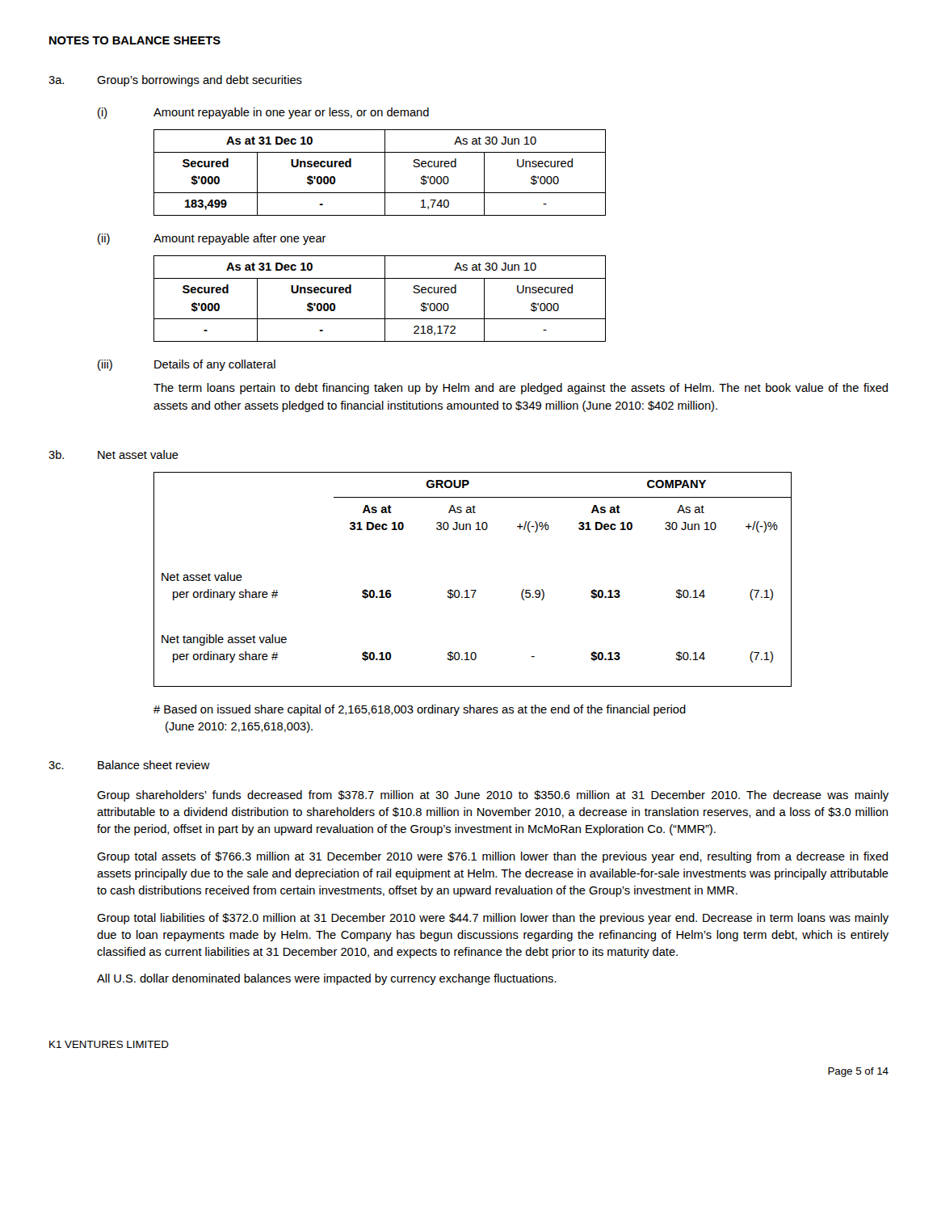NOTES TO BALANCE SHEETS
3a.
Group’s borrowings and debt securities
(i)
Amount repayable in one year or less, or on demand
| As at 31 Dec 10 | As at 30 Jun 10 |
| --- | --- |
| Secured $'000 | Unsecured $'000 | Secured $'000 | Unsecured $'000 |
| 183,499 | - | 1,740 | - |
(ii)
Amount repayable after one year
| As at 31 Dec 10 | As at 30 Jun 10 |
| --- | --- |
| Secured $'000 | Unsecured $'000 | Secured $'000 | Unsecured $'000 |
| - | - | 218,172 | - |
(iii)
Details of any collateral
The term loans pertain to debt financing taken up by Helm and are pledged against the assets of Helm. The net book value of the fixed assets and other assets pledged to financial institutions amounted to $349 million (June 2010: $402 million).
3b.
Net asset value
| | GROUP | COMPANY |
| | As at 31 Dec 10 | As at 30 Jun 10 | +/(-)% | As at 31 Dec 10 | As at 30 Jun 10 | +/(-)% |
| Net asset value per ordinary share # | $0.16 | $0.17 | (5.9) | $0.13 | $0.14 | (7.1) |
| Net tangible asset value per ordinary share # | $0.10 | $0.10 | - | $0.13 | $0.14 | (7.1) |
# Based on issued share capital of 2,165,618,003 ordinary shares as at the end of the financial period (June 2010: 2,165,618,003).
3c.
Balance sheet review
Group shareholders’ funds decreased from $378.7 million at 30 June 2010 to $350.6 million at 31 December 2010. The decrease was mainly attributable to a dividend distribution to shareholders of $10.8 million in November 2010, a decrease in translation reserves, and a loss of $3.0 million for the period, offset in part by an upward revaluation of the Group’s investment in McMoRan Exploration Co. (“MMR”).
Group total assets of $766.3 million at 31 December 2010 were $76.1 million lower than the previous year end, resulting from a decrease in fixed assets principally due to the sale and depreciation of rail equipment at Helm. The decrease in available-for-sale investments was principally attributable to cash distributions received from certain investments, offset by an upward revaluation of the Group’s investment in MMR.
Group total liabilities of $372.0 million at 31 December 2010 were $44.7 million lower than the previous year end. Decrease in term loans was mainly due to loan repayments made by Helm. The Company has begun discussions regarding the refinancing of Helm’s long term debt, which is entirely classified as current liabilities at 31 December 2010, and expects to refinance the debt prior to its maturity date.
All U.S. dollar denominated balances were impacted by currency exchange fluctuations.
K1 VENTURES LIMITED
Page 5 of 14